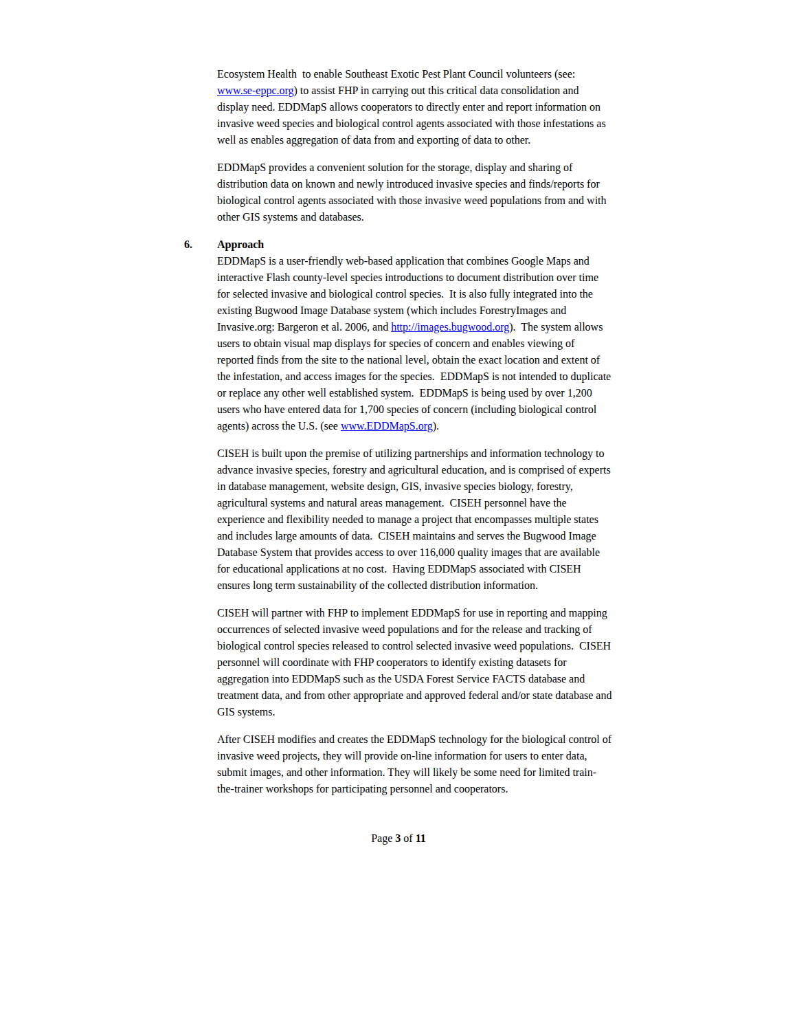Ecosystem Health to enable Southeast Exotic Pest Plant Council volunteers (see: www.se-eppc.org) to assist FHP in carrying out this critical data consolidation and display need. EDDMapS allows cooperators to directly enter and report information on invasive weed species and biological control agents associated with those infestations as well as enables aggregation of data from and exporting of data to other.
EDDMapS provides a convenient solution for the storage, display and sharing of distribution data on known and newly introduced invasive species and finds/reports for biological control agents associated with those invasive weed populations from and with other GIS systems and databases.
6.
Approach
EDDMapS is a user-friendly web-based application that combines Google Maps and interactive Flash county-level species introductions to document distribution over time for selected invasive and biological control species. It is also fully integrated into the existing Bugwood Image Database system (which includes ForestryImages and Invasive.org: Bargeron et al. 2006, and http://images.bugwood.org). The system allows users to obtain visual map displays for species of concern and enables viewing of reported finds from the site to the national level, obtain the exact location and extent of the infestation, and access images for the species. EDDMapS is not intended to duplicate or replace any other well established system. EDDMapS is being used by over 1,200 users who have entered data for 1,700 species of concern (including biological control agents) across the U.S. (see www.EDDMapS.org).
CISEH is built upon the premise of utilizing partnerships and information technology to advance invasive species, forestry and agricultural education, and is comprised of experts in database management, website design, GIS, invasive species biology, forestry, agricultural systems and natural areas management. CISEH personnel have the experience and flexibility needed to manage a project that encompasses multiple states and includes large amounts of data. CISEH maintains and serves the Bugwood Image Database System that provides access to over 116,000 quality images that are available for educational applications at no cost. Having EDDMapS associated with CISEH ensures long term sustainability of the collected distribution information.
CISEH will partner with FHP to implement EDDMapS for use in reporting and mapping occurrences of selected invasive weed populations and for the release and tracking of biological control species released to control selected invasive weed populations. CISEH personnel will coordinate with FHP cooperators to identify existing datasets for aggregation into EDDMapS such as the USDA Forest Service FACTS database and treatment data, and from other appropriate and approved federal and/or state database and GIS systems.
After CISEH modifies and creates the EDDMapS technology for the biological control of invasive weed projects, they will provide on-line information for users to enter data, submit images, and other information. They will likely be some need for limited train-the-trainer workshops for participating personnel and cooperators.
Page 3 of 11